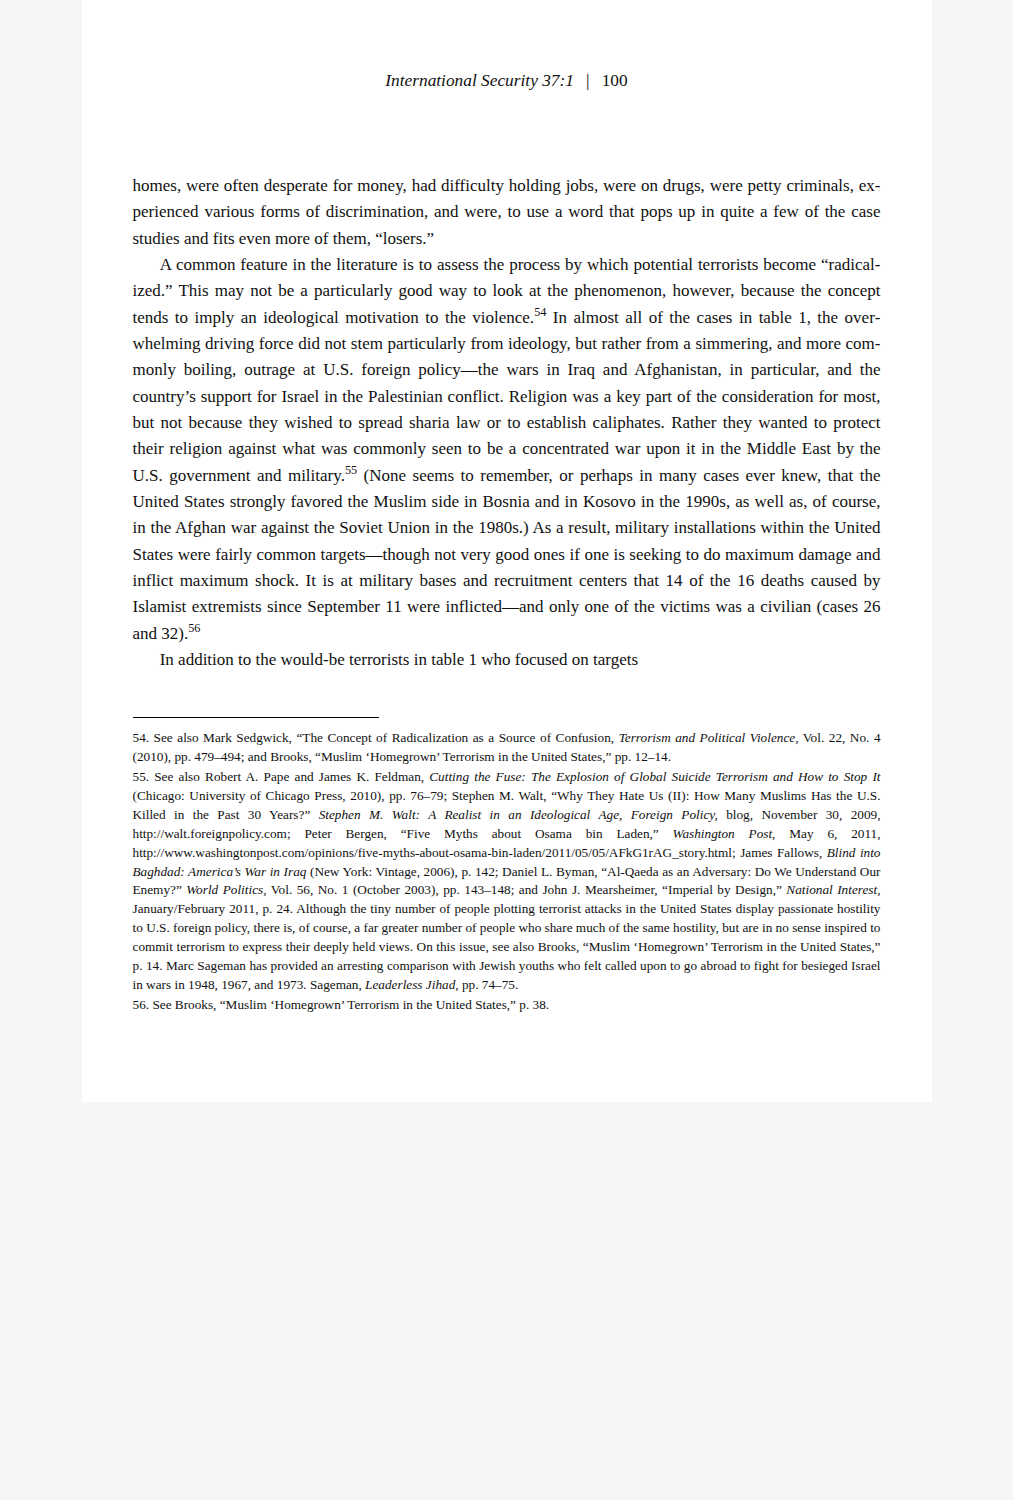International Security 37:1 | 100
homes, were often desperate for money, had difficulty holding jobs, were on drugs, were petty criminals, experienced various forms of discrimination, and were, to use a word that pops up in quite a few of the case studies and fits even more of them, “losers.”
A common feature in the literature is to assess the process by which potential terrorists become “radicalized.” This may not be a particularly good way to look at the phenomenon, however, because the concept tends to imply an ideological motivation to the violence.54 In almost all of the cases in table 1, the overwhelming driving force did not stem particularly from ideology, but rather from a simmering, and more commonly boiling, outrage at U.S. foreign policy—the wars in Iraq and Afghanistan, in particular, and the country’s support for Israel in the Palestinian conflict. Religion was a key part of the consideration for most, but not because they wished to spread sharia law or to establish caliphates. Rather they wanted to protect their religion against what was commonly seen to be a concentrated war upon it in the Middle East by the U.S. government and military.55 (None seems to remember, or perhaps in many cases ever knew, that the United States strongly favored the Muslim side in Bosnia and in Kosovo in the 1990s, as well as, of course, in the Afghan war against the Soviet Union in the 1980s.) As a result, military installations within the United States were fairly common targets—though not very good ones if one is seeking to do maximum damage and inflict maximum shock. It is at military bases and recruitment centers that 14 of the 16 deaths caused by Islamist extremists since September 11 were inflicted—and only one of the victims was a civilian (cases 26 and 32).56
In addition to the would-be terrorists in table 1 who focused on targets
54. See also Mark Sedgwick, “The Concept of Radicalization as a Source of Confusion, Terrorism and Political Violence, Vol. 22, No. 4 (2010), pp. 479–494; and Brooks, “Muslim ‘Homegrown’ Terrorism in the United States,” pp. 12–14.
55. See also Robert A. Pape and James K. Feldman, Cutting the Fuse: The Explosion of Global Suicide Terrorism and How to Stop It (Chicago: University of Chicago Press, 2010), pp. 76–79; Stephen M. Walt, “Why They Hate Us (II): How Many Muslims Has the U.S. Killed in the Past 30 Years?” Stephen M. Walt: A Realist in an Ideological Age, Foreign Policy, blog, November 30, 2009, http://walt.foreignpolicy.com; Peter Bergen, “Five Myths about Osama bin Laden,” Washington Post, May 6, 2011, http://www.washingtonpost.com/opinions/five-myths-about-osama-bin-laden/2011/05/05/AFkG1rAG_story.html; James Fallows, Blind into Baghdad: America’s War in Iraq (New York: Vintage, 2006), p. 142; Daniel L. Byman, “Al-Qaeda as an Adversary: Do We Understand Our Enemy?” World Politics, Vol. 56, No. 1 (October 2003), pp. 143–148; and John J. Mearsheimer, “Imperial by Design,” National Interest, January/February 2011, p. 24. Although the tiny number of people plotting terrorist attacks in the United States display passionate hostility to U.S. foreign policy, there is, of course, a far greater number of people who share much of the same hostility, but are in no sense inspired to commit terrorism to express their deeply held views. On this issue, see also Brooks, “Muslim ‘Homegrown’ Terrorism in the United States,” p. 14. Marc Sageman has provided an arresting comparison with Jewish youths who felt called upon to go abroad to fight for besieged Israel in wars in 1948, 1967, and 1973. Sageman, Leaderless Jihad, pp. 74–75.
56. See Brooks, “Muslim ‘Homegrown’ Terrorism in the United States,” p. 38.